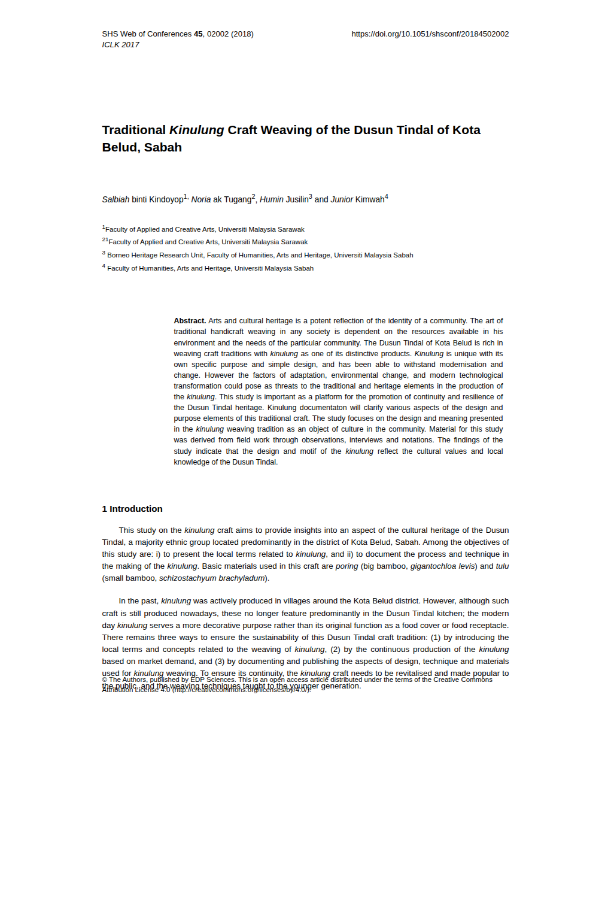SHS Web of Conferences 45, 02002 (2018)
ICLK 2017
https://doi.org/10.1051/shsconf/20184502002
Traditional Kinulung Craft Weaving of the Dusun Tindal of Kota Belud, Sabah
Salbiah binti Kindoyop1, Noria ak Tugang2, Humin Jusilin3 and Junior Kimwah4
1Faculty of Applied and Creative Arts, Universiti Malaysia Sarawak
21Faculty of Applied and Creative Arts, Universiti Malaysia Sarawak
3 Borneo Heritage Research Unit, Faculty of Humanities, Arts and Heritage, Universiti Malaysia Sabah
4 Faculty of Humanities, Arts and Heritage, Universiti Malaysia Sabah
Abstract. Arts and cultural heritage is a potent reflection of the identity of a community. The art of traditional handicraft weaving in any society is dependent on the resources available in his environment and the needs of the particular community. The Dusun Tindal of Kota Belud is rich in weaving craft traditions with kinulung as one of its distinctive products. Kinulung is unique with its own specific purpose and simple design, and has been able to withstand modernisation and change. However the factors of adaptation, environmental change, and modern technological transformation could pose as threats to the traditional and heritage elements in the production of the kinulung. This study is important as a platform for the promotion of continuity and resilience of the Dusun Tindal heritage. Kinulung documentaton will clarify various aspects of the design and purpose elements of this traditional craft. The study focuses on the design and meaning presented in the kinulung weaving tradition as an object of culture in the community. Material for this study was derived from field work through observations, interviews and notations. The findings of the study indicate that the design and motif of the kinulung reflect the cultural values and local knowledge of the Dusun Tindal.
1 Introduction
This study on the kinulung craft aims to provide insights into an aspect of the cultural heritage of the Dusun Tindal, a majority ethnic group located predominantly in the district of Kota Belud, Sabah. Among the objectives of this study are: i) to present the local terms related to kinulung, and ii) to document the process and technique in the making of the kinulung. Basic materials used in this craft are poring (big bamboo, gigantochloa levis) and tulu (small bamboo, schizostachyum brachyladum).
In the past, kinulung was actively produced in villages around the Kota Belud district. However, although such craft is still produced nowadays, these no longer feature predominantly in the Dusun Tindal kitchen; the modern day kinulung serves a more decorative purpose rather than its original function as a food cover or food receptacle. There remains three ways to ensure the sustainability of this Dusun Tindal craft tradition: (1) by introducing the local terms and concepts related to the weaving of kinulung, (2) by the continuous production of the kinulung based on market demand, and (3) by documenting and publishing the aspects of design, technique and materials used for kinulung weaving. To ensure its continuity, the kinulung craft needs to be revitalised and made popular to the public, and the weaving techniques taught to the younger generation.
© The Authors, published by EDP Sciences. This is an open access article distributed under the terms of the Creative Commons Attribution License 4.0 (http://creativecommons.org/licenses/by/4.0/).